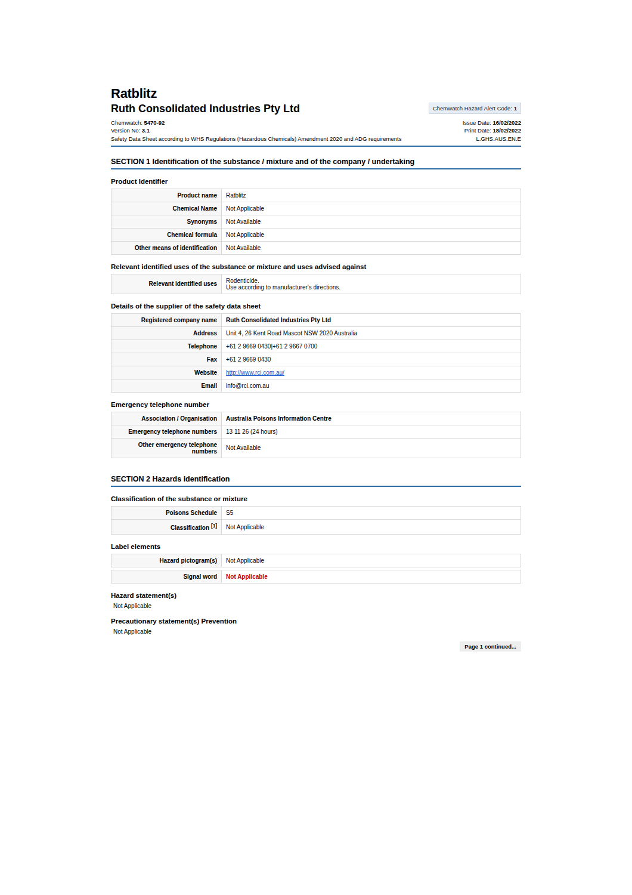Ratblitz
Ruth Consolidated Industries Pty Ltd
Chemwatch Hazard Alert Code: 1
Chemwatch: 5470-92 Issue Date: 16/02/2022
Version No: 3.1 Print Date: 18/02/2022
Safety Data Sheet according to WHS Regulations (Hazardous Chemicals) Amendment 2020 and ADG requirements L.GHS.AUS.EN.E
SECTION 1 Identification of the substance / mixture and of the company / undertaking
Product Identifier
| Product name | Ratblitz |
| Chemical Name | Not Applicable |
| Synonyms | Not Available |
| Chemical formula | Not Applicable |
| Other means of identification | Not Available |
Relevant identified uses of the substance or mixture and uses advised against
| Relevant identified uses | Rodenticide. Use according to manufacturer's directions. |
Details of the supplier of the safety data sheet
| Registered company name | Ruth Consolidated Industries Pty Ltd |
| Address | Unit 4, 26 Kent Road Mascot NSW 2020 Australia |
| Telephone | +61 2 9669 0430/+61 2 9667 0700 |
| Fax | +61 2 9669 0430 |
| Website | http://www.rci.com.au/ |
| Email | info@rci.com.au |
Emergency telephone number
| Association / Organisation | Australia Poisons Information Centre |
| Emergency telephone numbers | 13 11 26 (24 hours) |
| Other emergency telephone numbers | Not Available |
SECTION 2 Hazards identification
Classification of the substance or mixture
| Poisons Schedule | S5 |
| Classification [1] | Not Applicable |
Label elements
| Hazard pictogram(s) | Not Applicable |
| Signal word | Not Applicable |
Hazard statement(s)
Not Applicable
Precautionary statement(s) Prevention
Not Applicable
Page 1 continued...